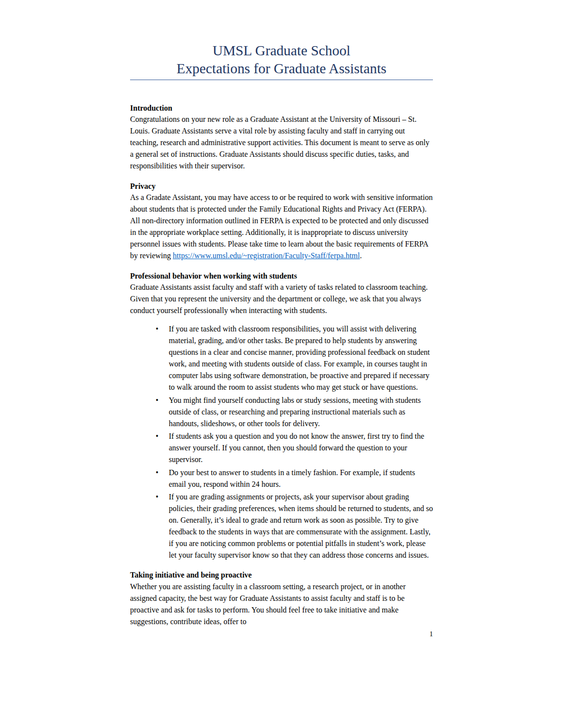UMSL Graduate School
Expectations for Graduate Assistants
Introduction
Congratulations on your new role as a Graduate Assistant at the University of Missouri – St. Louis. Graduate Assistants serve a vital role by assisting faculty and staff in carrying out teaching, research and administrative support activities. This document is meant to serve as only a general set of instructions. Graduate Assistants should discuss specific duties, tasks, and responsibilities with their supervisor.
Privacy
As a Gradate Assistant, you may have access to or be required to work with sensitive information about students that is protected under the Family Educational Rights and Privacy Act (FERPA). All non-directory information outlined in FERPA is expected to be protected and only discussed in the appropriate workplace setting. Additionally, it is inappropriate to discuss university personnel issues with students. Please take time to learn about the basic requirements of FERPA by reviewing https://www.umsl.edu/~registration/Faculty-Staff/ferpa.html.
Professional behavior when working with students
Graduate Assistants assist faculty and staff with a variety of tasks related to classroom teaching. Given that you represent the university and the department or college, we ask that you always conduct yourself professionally when interacting with students.
If you are tasked with classroom responsibilities, you will assist with delivering material, grading, and/or other tasks. Be prepared to help students by answering questions in a clear and concise manner, providing professional feedback on student work, and meeting with students outside of class. For example, in courses taught in computer labs using software demonstration, be proactive and prepared if necessary to walk around the room to assist students who may get stuck or have questions.
You might find yourself conducting labs or study sessions, meeting with students outside of class, or researching and preparing instructional materials such as handouts, slideshows, or other tools for delivery.
If students ask you a question and you do not know the answer, first try to find the answer yourself. If you cannot, then you should forward the question to your supervisor.
Do your best to answer to students in a timely fashion. For example, if students email you, respond within 24 hours.
If you are grading assignments or projects, ask your supervisor about grading policies, their grading preferences, when items should be returned to students, and so on. Generally, it’s ideal to grade and return work as soon as possible. Try to give feedback to the students in ways that are commensurate with the assignment. Lastly, if you are noticing common problems or potential pitfalls in student’s work, please let your faculty supervisor know so that they can address those concerns and issues.
Taking initiative and being proactive
Whether you are assisting faculty in a classroom setting, a research project, or in another assigned capacity, the best way for Graduate Assistants to assist faculty and staff is to be proactive and ask for tasks to perform. You should feel free to take initiative and make suggestions, contribute ideas, offer to
1